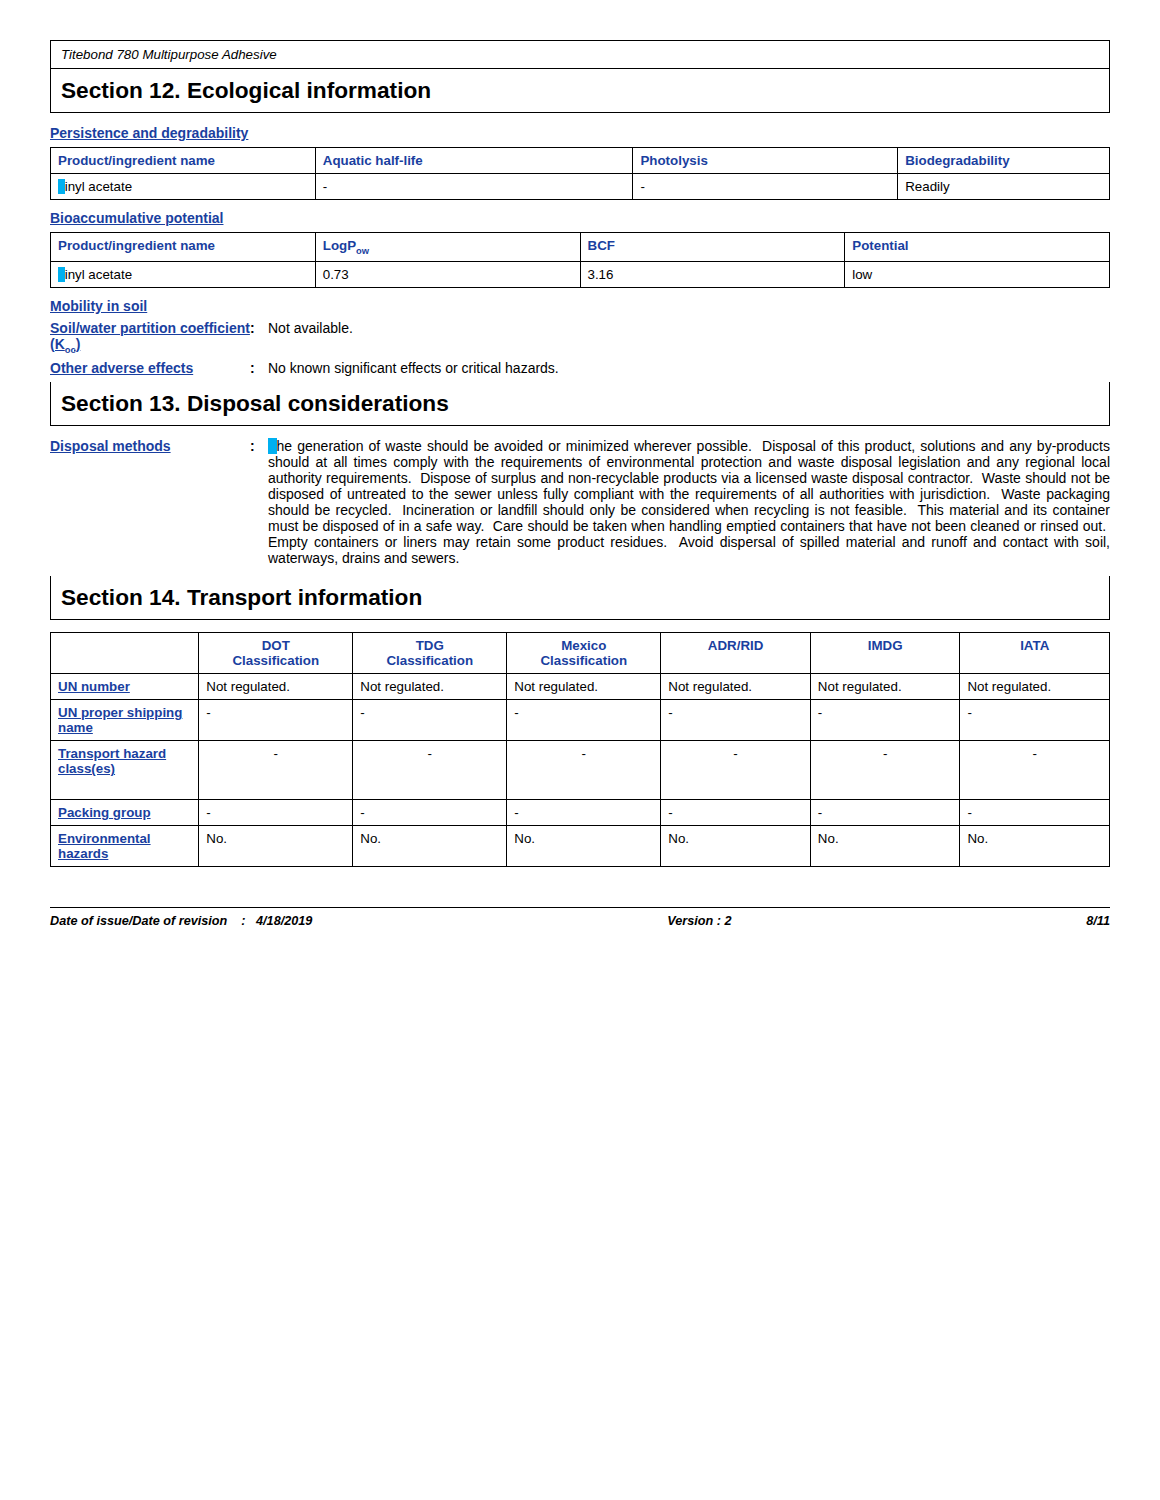Titebond 780 Multipurpose Adhesive
Section 12. Ecological information
Persistence and degradability
| Product/ingredient name | Aquatic half-life | Photolysis | Biodegradability |
| --- | --- | --- | --- |
| v inyl acetate | - | - | Readily |
Bioaccumulative potential
| Product/ingredient name | LogP ow | BCF | Potential |
| --- | --- | --- | --- |
| v inyl acetate | 0.73 | 3.16 | low |
Mobility in soil
Soil/water partition coefficient (Koc)
:
Not available.
Other adverse effects
:
No known significant effects or critical hazards.
Section 13. Disposal considerations
Disposal methods
:
The generation of waste should be avoided or minimized wherever possible. Disposal of this product, solutions and any by-products should at all times comply with the requirements of environmental protection and waste disposal legislation and any regional local authority requirements. Dispose of surplus and non-recyclable products via a licensed waste disposal contractor. Waste should not be disposed of untreated to the sewer unless fully compliant with the requirements of all authorities with jurisdiction. Waste packaging should be recycled. Incineration or landfill should only be considered when recycling is not feasible. This material and its container must be disposed of in a safe way. Care should be taken when handling emptied containers that have not been cleaned or rinsed out. Empty containers or liners may retain some product residues. Avoid dispersal of spilled material and runoff and contact with soil, waterways, drains and sewers.
Section 14. Transport information
| | DOT Classification | TDG Classification | Mexico Classification | ADR/RID | IMDG | IATA |
| --- | --- | --- | --- | --- | --- | --- |
| UN number | Not regulated. | Not regulated. | Not regulated. | Not regulated. | Not regulated. | Not regulated. |
| UN proper shipping name | - | - | - | - | - | - |
| Transport hazard class(es) | - | - | - | - | - | - |
| Packing group | - | - | - | - | - | - |
| Environmental hazards | No. | No. | No. | No. | No. | No. |
Date of issue/Date of revision : 4/18/2019
Version : 2
8/11